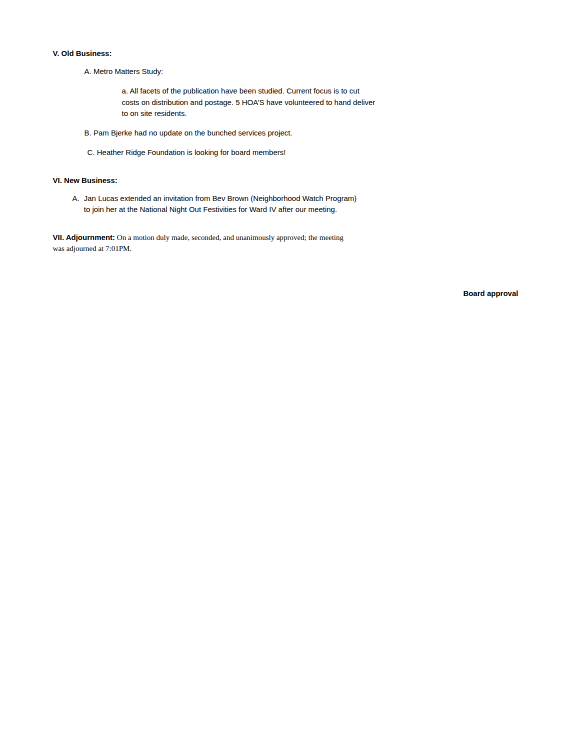V. Old Business:
A. Metro Matters Study:
a. All facets of the publication have been studied. Current focus is to cut costs on distribution and postage. 5 HOA’S have volunteered to hand deliver to on site residents.
B. Pam Bjerke had no update on the bunched services project.
C. Heather Ridge Foundation is looking for board members!
VI. New Business:
A. Jan Lucas extended an invitation from Bev Brown (Neighborhood Watch Program) to join her at the National Night Out Festivities for Ward IV after our meeting.
VII. Adjournment: On a motion duly made, seconded, and unanimously approved; the meeting was adjourned at 7:01PM.
Board approval